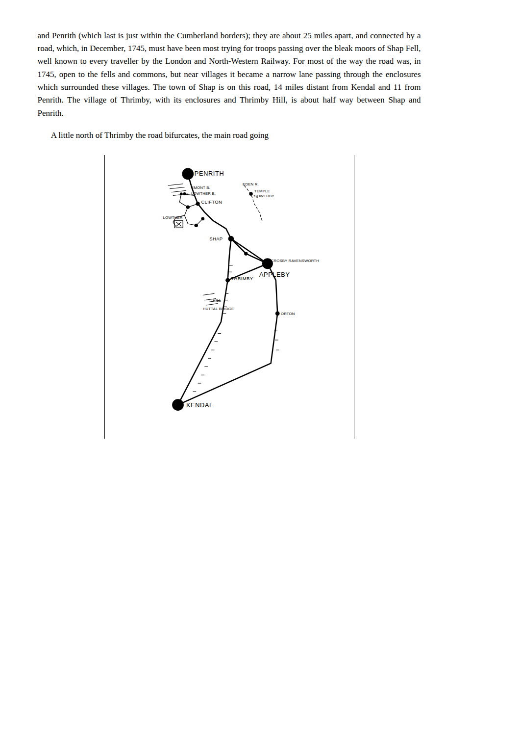and Penrith (which last is just within the Cumberland borders); they are about 25 miles apart, and connected by a road, which, in December, 1745, must have been most trying for troops passing over the bleak moors of Shap Fell, well known to every traveller by the London and North-Western Railway. For most of the way the road was, in 1745, open to the fells and commons, but near villages it became a narrow lane passing through the enclosures which surrounded these villages. The town of Shap is on this road, 14 miles distant from Kendal and 11 from Penrith. The village of Thrimby, with its enclosures and Thrimby Hill, is about half way between Shap and Penrith.
A little north of Thrimby the road bifurcates, the main road going
PENRITH APPLEBY KENDAL SHAP THRIMBY CLIFTON EMONT B. LOWTHER B. LOWTHER EDEN R. TEMPLE SOWERBY CROSBY RAVENSWORTH ORTON HILL HUTTAL BRIDGE